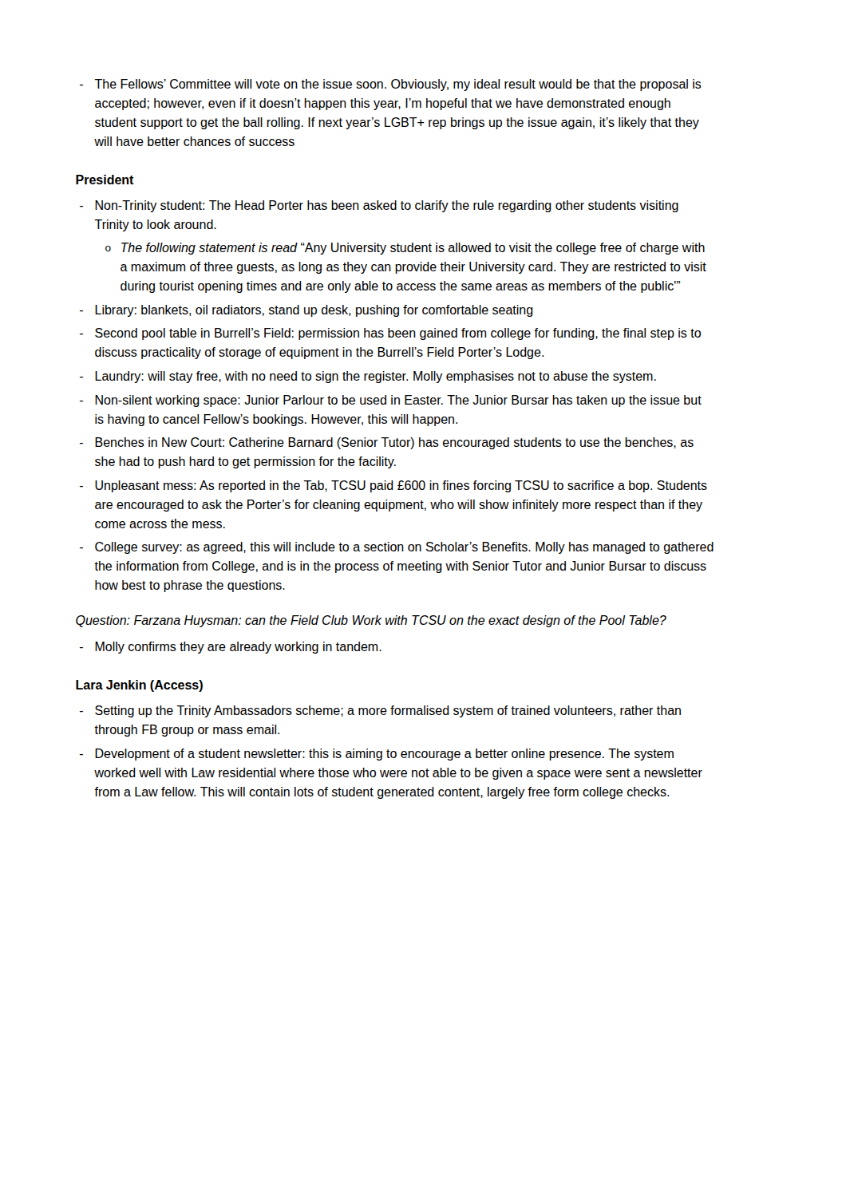The Fellows’ Committee will vote on the issue soon. Obviously, my ideal result would be that the proposal is accepted; however, even if it doesn’t happen this year, I’m hopeful that we have demonstrated enough student support to get the ball rolling. If next year’s LGBT+ rep brings up the issue again, it’s likely that they will have better chances of success
President
Non-Trinity student: The Head Porter has been asked to clarify the rule regarding other students visiting Trinity to look around.
The following statement is read “Any University student is allowed to visit the college free of charge with a maximum of three guests, as long as they can provide their University card. They are restricted to visit during tourist opening times and are only able to access the same areas as members of the public'”
Library: blankets, oil radiators, stand up desk, pushing for comfortable seating
Second pool table in Burrell’s Field: permission has been gained from college for funding, the final step is to discuss practicality of storage of equipment in the Burrell’s Field Porter’s Lodge.
Laundry: will stay free, with no need to sign the register. Molly emphasises not to abuse the system.
Non-silent working space: Junior Parlour to be used in Easter. The Junior Bursar has taken up the issue but is having to cancel Fellow’s bookings. However, this will happen.
Benches in New Court: Catherine Barnard (Senior Tutor) has encouraged students to use the benches, as she had to push hard to get permission for the facility.
Unpleasant mess: As reported in the Tab, TCSU paid £600 in fines forcing TCSU to sacrifice a bop. Students are encouraged to ask the Porter’s for cleaning equipment, who will show infinitely more respect than if they come across the mess.
College survey: as agreed, this will include to a section on Scholar’s Benefits. Molly has managed to gathered the information from College, and is in the process of meeting with Senior Tutor and Junior Bursar to discuss how best to phrase the questions.
Question: Farzana Huysman: can the Field Club Work with TCSU on the exact design of the Pool Table?
Molly confirms they are already working in tandem.
Lara Jenkin (Access)
Setting up the Trinity Ambassadors scheme; a more formalised system of trained volunteers, rather than through FB group or mass email.
Development of a student newsletter: this is aiming to encourage a better online presence. The system worked well with Law residential where those who were not able to be given a space were sent a newsletter from a Law fellow. This will contain lots of student generated content, largely free form college checks.